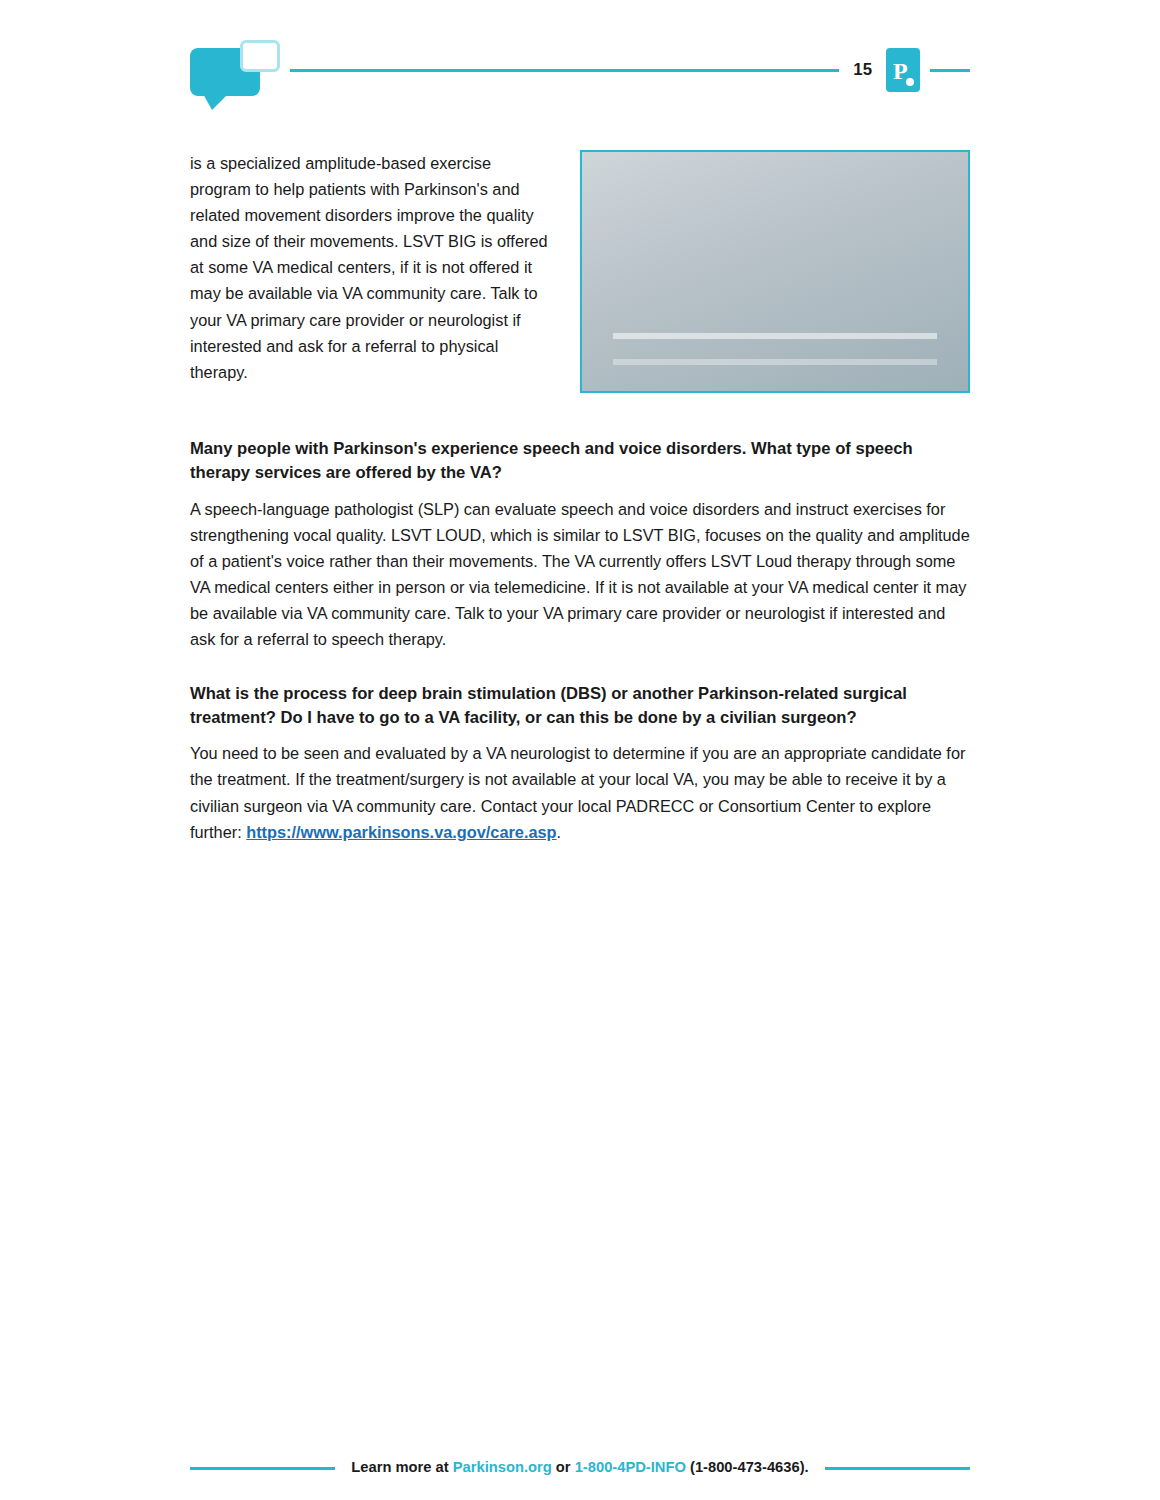15
is a specialized amplitude-based exercise program to help patients with Parkinson's and related movement disorders improve the quality and size of their movements. LSVT BIG is offered at some VA medical centers, if it is not offered it may be available via VA community care. Talk to your VA primary care provider or neurologist if interested and ask for a referral to physical therapy.
Many people with Parkinson's experience speech and voice disorders. What type of speech therapy services are offered by the VA?
A speech-language pathologist (SLP) can evaluate speech and voice disorders and instruct exercises for strengthening vocal quality. LSVT LOUD, which is similar to LSVT BIG, focuses on the quality and amplitude of a patient's voice rather than their movements. The VA currently offers LSVT Loud therapy through some VA medical centers either in person or via telemedicine. If it is not available at your VA medical center it may be available via VA community care. Talk to your VA primary care provider or neurologist if interested and ask for a referral to speech therapy.
What is the process for deep brain stimulation (DBS) or another Parkinson-related surgical treatment? Do I have to go to a VA facility, or can this be done by a civilian surgeon?
You need to be seen and evaluated by a VA neurologist to determine if you are an appropriate candidate for the treatment. If the treatment/surgery is not available at your local VA, you may be able to receive it by a civilian surgeon via VA community care. Contact your local PADRECC or Consortium Center to explore further: https://www.parkinsons.va.gov/care.asp.
Learn more at Parkinson.org or 1-800-4PD-INFO (1-800-473-4636).